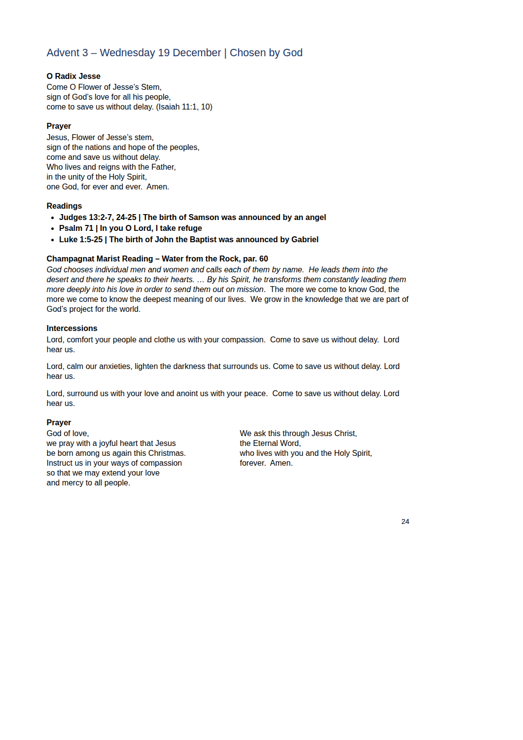Advent 3 – Wednesday 19 December | Chosen by God
O Radix Jesse
Come O Flower of Jesse’s Stem,
sign of God’s love for all his people,
come to save us without delay. (Isaiah 11:1, 10)
Prayer
Jesus, Flower of Jesse’s stem,
sign of the nations and hope of the peoples,
come and save us without delay.
Who lives and reigns with the Father,
in the unity of the Holy Spirit,
one God, for ever and ever. Amen.
Readings
Judges 13:2-7, 24-25 | The birth of Samson was announced by an angel
Psalm 71 | In you O Lord, I take refuge
Luke 1:5-25 | The birth of John the Baptist was announced by Gabriel
Champagnat Marist Reading – Water from the Rock, par. 60
God chooses individual men and women and calls each of them by name. He leads them into the desert and there he speaks to their hearts. … By his Spirit, he transforms them constantly leading them more deeply into his love in order to send them out on mission. The more we come to know God, the more we come to know the deepest meaning of our lives. We grow in the knowledge that we are part of God’s project for the world.
Intercessions
Lord, comfort your people and clothe us with your compassion. Come to save us without delay. Lord hear us.
Lord, calm our anxieties, lighten the darkness that surrounds us. Come to save us without delay. Lord hear us.
Lord, surround us with your love and anoint us with your peace. Come to save us without delay. Lord hear us.
Prayer
God of love,
we pray with a joyful heart that Jesus
be born among us again this Christmas.
Instruct us in your ways of compassion
so that we may extend your love
and mercy to all people.
We ask this through Jesus Christ,
the Eternal Word,
who lives with you and the Holy Spirit,
forever. Amen.
24